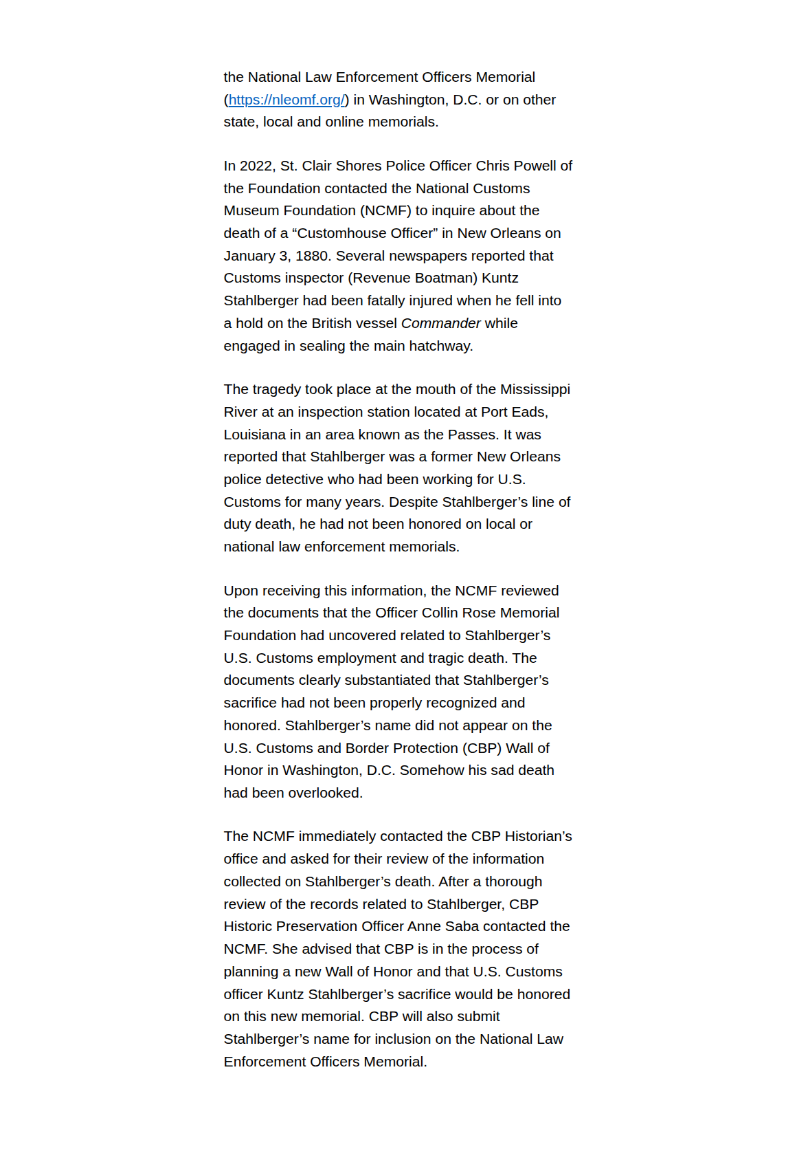the National Law Enforcement Officers Memorial (https://nleomf.org/) in Washington, D.C. or on other state, local and online memorials.
In 2022, St. Clair Shores Police Officer Chris Powell of the Foundation contacted the National Customs Museum Foundation (NCMF) to inquire about the death of a “Customhouse Officer” in New Orleans on January 3, 1880. Several newspapers reported that Customs inspector (Revenue Boatman) Kuntz Stahlberger had been fatally injured when he fell into a hold on the British vessel Commander while engaged in sealing the main hatchway.
The tragedy took place at the mouth of the Mississippi River at an inspection station located at Port Eads, Louisiana in an area known as the Passes. It was reported that Stahlberger was a former New Orleans police detective who had been working for U.S. Customs for many years. Despite Stahlberger’s line of duty death, he had not been honored on local or national law enforcement memorials.
Upon receiving this information, the NCMF reviewed the documents that the Officer Collin Rose Memorial Foundation had uncovered related to Stahlberger’s U.S. Customs employment and tragic death. The documents clearly substantiated that Stahlberger’s sacrifice had not been properly recognized and honored. Stahlberger’s name did not appear on the U.S. Customs and Border Protection (CBP) Wall of Honor in Washington, D.C. Somehow his sad death had been overlooked.
The NCMF immediately contacted the CBP Historian’s office and asked for their review of the information collected on Stahlberger’s death. After a thorough review of the records related to Stahlberger, CBP Historic Preservation Officer Anne Saba contacted the NCMF. She advised that CBP is in the process of planning a new Wall of Honor and that U.S. Customs officer Kuntz Stahlberger’s sacrifice would be honored on this new memorial. CBP will also submit Stahlberger’s name for inclusion on the National Law Enforcement Officers Memorial.